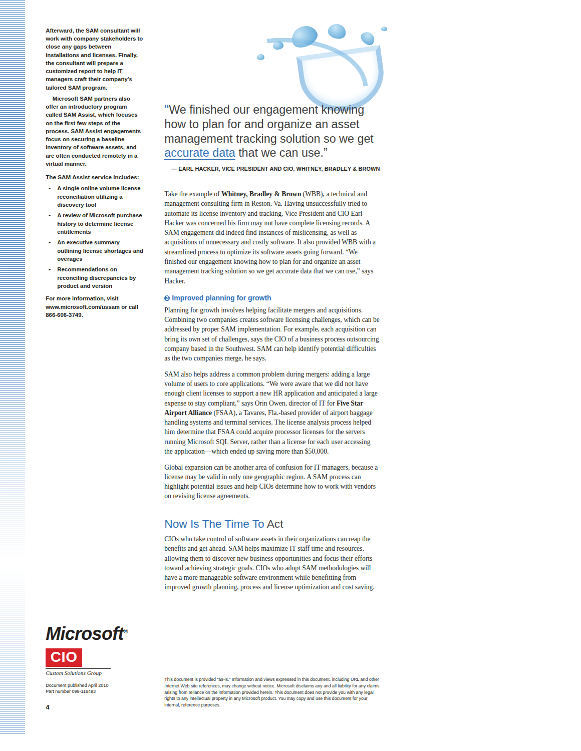Afterward, the SAM consultant will work with company stakeholders to close any gaps between installations and licenses. Finally, the consultant will prepare a customized report to help IT managers craft their company's tailored SAM program.
Microsoft SAM partners also offer an introductory program called SAM Assist, which focuses on the first few steps of the process. SAM Assist engagements focus on securing a baseline inventory of software assets, and are often conducted remotely in a virtual manner.
The SAM Assist service includes:
A single online volume license reconciliation utilizing a discovery tool
A review of Microsoft purchase history to determine license entitlements
An executive summary outlining license shortages and overages
Recommendations on reconciling discrepancies by product and version
For more information, visit www.microsoft.com/ussam or call 866-606-3749.
“We finished our engagement knowing how to plan for and organize an asset management tracking solution so we get accurate data that we can use.” — EARL HACKER, VICE PRESIDENT AND CIO, WHITNEY, BRADLEY & BROWN
Take the example of Whitney, Bradley & Brown (WBB), a technical and management consulting firm in Reston, Va. Having unsuccessfully tried to automate its license inventory and tracking, Vice President and CIO Earl Hacker was concerned his firm may not have complete licensing records. A SAM engagement did indeed find instances of mislicensing, as well as acquisitions of unnecessary and costly software. It also provided WBB with a streamlined process to optimize its software assets going forward. “We finished our engagement knowing how to plan for and organize an asset management tracking solution so we get accurate data that we can use,” says Hacker.
3 Improved planning for growth
Planning for growth involves helping facilitate mergers and acquisitions. Combining two companies creates software licensing challenges, which can be addressed by proper SAM implementation. For example, each acquisition can bring its own set of challenges, says the CIO of a business process outsourcing company based in the Southwest. SAM can help identify potential difficulties as the two companies merge, he says.
SAM also helps address a common problem during mergers: adding a large volume of users to core applications. “We were aware that we did not have enough client licenses to support a new HR application and anticipated a large expense to stay compliant,” says Orin Owen, director of IT for Five Star Airport Alliance (FSAA), a Tavares, Fla.-based provider of airport baggage handling systems and terminal services. The license analysis process helped him determine that FSAA could acquire processor licenses for the servers running Microsoft SQL Server, rather than a license for each user accessing the application—which ended up saving more than $50,000.
Global expansion can be another area of confusion for IT managers, because a license may be valid in only one geographic region. A SAM process can highlight potential issues and help CIOs determine how to work with vendors on revising license agreements.
Now Is The Time To Act
CIOs who take control of software assets in their organizations can reap the benefits and get ahead. SAM helps maximize IT staff time and resources, allowing them to discover new business opportunities and focus their efforts toward achieving strategic goals. CIOs who adopt SAM methodologies will have a more manageable software environment while benefitting from improved growth planning, process and license optimization and cost saving.
Microsoft®
CIO
Custom Solutions Group
Document published April 2010
Part number 098-116493
4
This document is provided “as-is.” Information and views expressed in this document, including URL and other Internet Web site references, may change without notice. Microsoft disclaims any and all liability for any claims arising from reliance on the information provided herein. This document does not provide you with any legal rights to any intellectual property in any Microsoft product. You may copy and use this document for your internal, reference purposes.